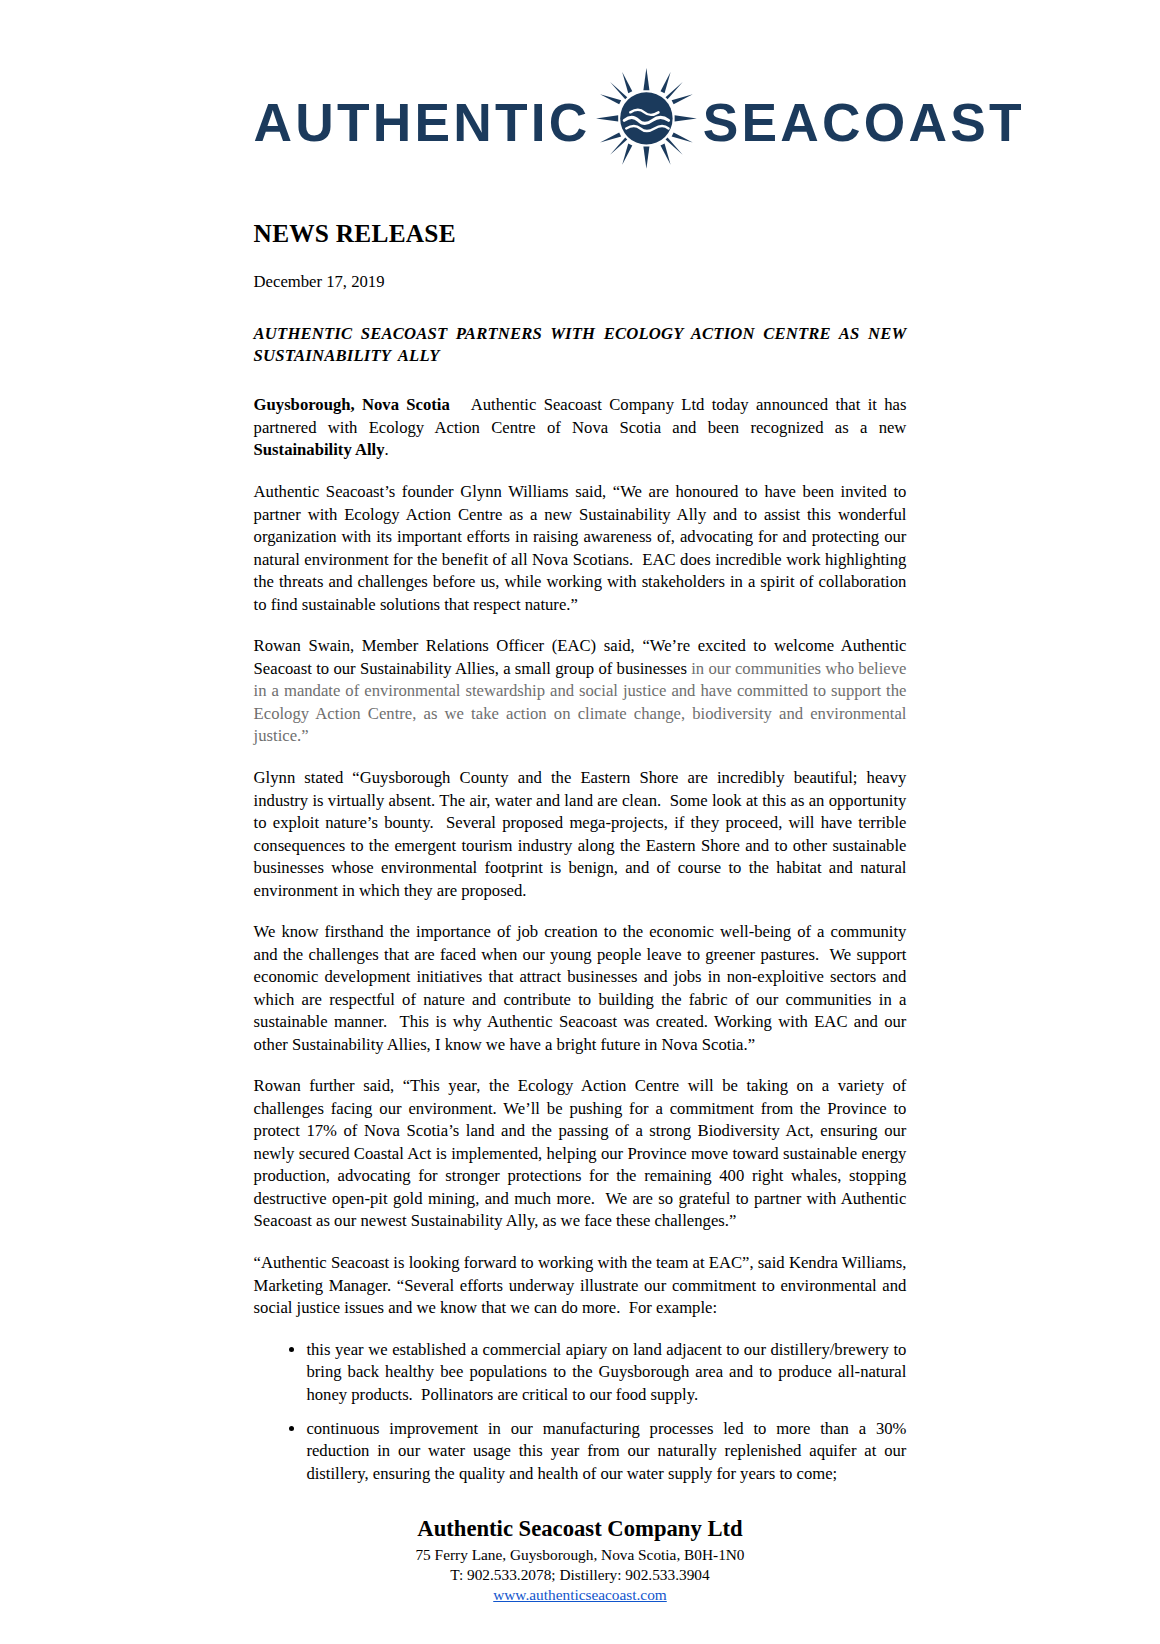AUTHENTIC SEACOAST
NEWS RELEASE
December 17, 2019
Authentic Seacoast Partners with Ecology Action Centre as New Sustainability Ally
Guysborough, Nova Scotia Authentic Seacoast Company Ltd today announced that it has partnered with Ecology Action Centre of Nova Scotia and been recognized as a new Sustainability Ally.
Authentic Seacoast’s founder Glynn Williams said, “We are honoured to have been invited to partner with Ecology Action Centre as a new Sustainability Ally and to assist this wonderful organization with its important efforts in raising awareness of, advocating for and protecting our natural environment for the benefit of all Nova Scotians. EAC does incredible work highlighting the threats and challenges before us, while working with stakeholders in a spirit of collaboration to find sustainable solutions that respect nature.”
Rowan Swain, Member Relations Officer (EAC) said, “We’re excited to welcome Authentic Seacoast to our Sustainability Allies, a small group of businesses in our communities who believe in a mandate of environmental stewardship and social justice and have committed to support the Ecology Action Centre, as we take action on climate change, biodiversity and environmental justice.”
Glynn stated “Guysborough County and the Eastern Shore are incredibly beautiful; heavy industry is virtually absent. The air, water and land are clean. Some look at this as an opportunity to exploit nature’s bounty. Several proposed mega-projects, if they proceed, will have terrible consequences to the emergent tourism industry along the Eastern Shore and to other sustainable businesses whose environmental footprint is benign, and of course to the habitat and natural environment in which they are proposed.
We know firsthand the importance of job creation to the economic well-being of a community and the challenges that are faced when our young people leave to greener pastures. We support economic development initiatives that attract businesses and jobs in non-exploitive sectors and which are respectful of nature and contribute to building the fabric of our communities in a sustainable manner. This is why Authentic Seacoast was created. Working with EAC and our other Sustainability Allies, I know we have a bright future in Nova Scotia.”
Rowan further said, “This year, the Ecology Action Centre will be taking on a variety of challenges facing our environment. We’ll be pushing for a commitment from the Province to protect 17% of Nova Scotia’s land and the passing of a strong Biodiversity Act, ensuring our newly secured Coastal Act is implemented, helping our Province move toward sustainable energy production, advocating for stronger protections for the remaining 400 right whales, stopping destructive open-pit gold mining, and much more. We are so grateful to partner with Authentic Seacoast as our newest Sustainability Ally, as we face these challenges.”
“Authentic Seacoast is looking forward to working with the team at EAC”, said Kendra Williams, Marketing Manager. “Several efforts underway illustrate our commitment to environmental and social justice issues and we know that we can do more. For example:
this year we established a commercial apiary on land adjacent to our distillery/brewery to bring back healthy bee populations to the Guysborough area and to produce all-natural honey products. Pollinators are critical to our food supply.
continuous improvement in our manufacturing processes led to more than a 30% reduction in our water usage this year from our naturally replenished aquifer at our distillery, ensuring the quality and health of our water supply for years to come;
Authentic Seacoast Company Ltd
75 Ferry Lane, Guysborough, Nova Scotia, B0H-1N0
T: 902.533.2078; Distillery: 902.533.3904
www.authenticseacoast.com